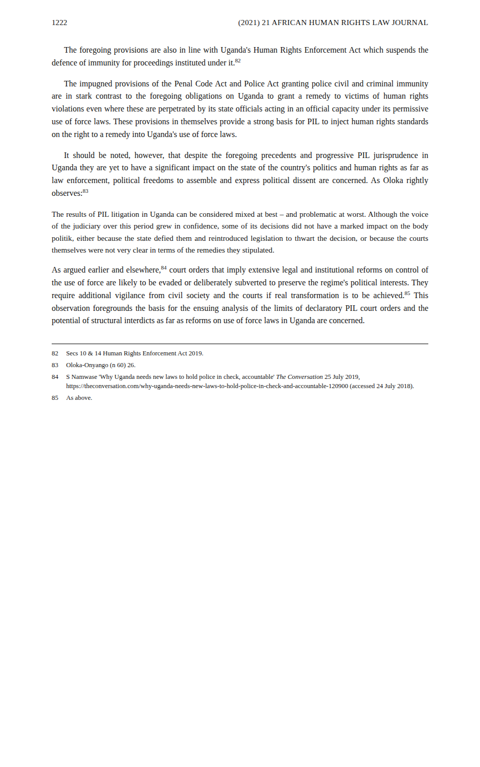1222 (2021) 21 African Human Rights Law Journal
The foregoing provisions are also in line with Uganda's Human Rights Enforcement Act which suspends the defence of immunity for proceedings instituted under it.82
The impugned provisions of the Penal Code Act and Police Act granting police civil and criminal immunity are in stark contrast to the foregoing obligations on Uganda to grant a remedy to victims of human rights violations even where these are perpetrated by its state officials acting in an official capacity under its permissive use of force laws. These provisions in themselves provide a strong basis for PIL to inject human rights standards on the right to a remedy into Uganda's use of force laws.
It should be noted, however, that despite the foregoing precedents and progressive PIL jurisprudence in Uganda they are yet to have a significant impact on the state of the country's politics and human rights as far as law enforcement, political freedoms to assemble and express political dissent are concerned. As Oloka rightly observes:83
The results of PIL litigation in Uganda can be considered mixed at best – and problematic at worst. Although the voice of the judiciary over this period grew in confidence, some of its decisions did not have a marked impact on the body politik, either because the state defied them and reintroduced legislation to thwart the decision, or because the courts themselves were not very clear in terms of the remedies they stipulated.
As argued earlier and elsewhere,84 court orders that imply extensive legal and institutional reforms on control of the use of force are likely to be evaded or deliberately subverted to preserve the regime's political interests. They require additional vigilance from civil society and the courts if real transformation is to be achieved.85 This observation foregrounds the basis for the ensuing analysis of the limits of declaratory PIL court orders and the potential of structural interdicts as far as reforms on use of force laws in Uganda are concerned.
82 Secs 10 & 14 Human Rights Enforcement Act 2019.
83 Oloka-Onyango (n 60) 26.
84 S Namwase 'Why Uganda needs new laws to hold police in check, accountable' The Conversation 25 July 2019, https://theconversation.com/why-uganda-needs-new-laws-to-hold-police-in-check-and-accountable-120900 (accessed 24 July 2018).
85 As above.